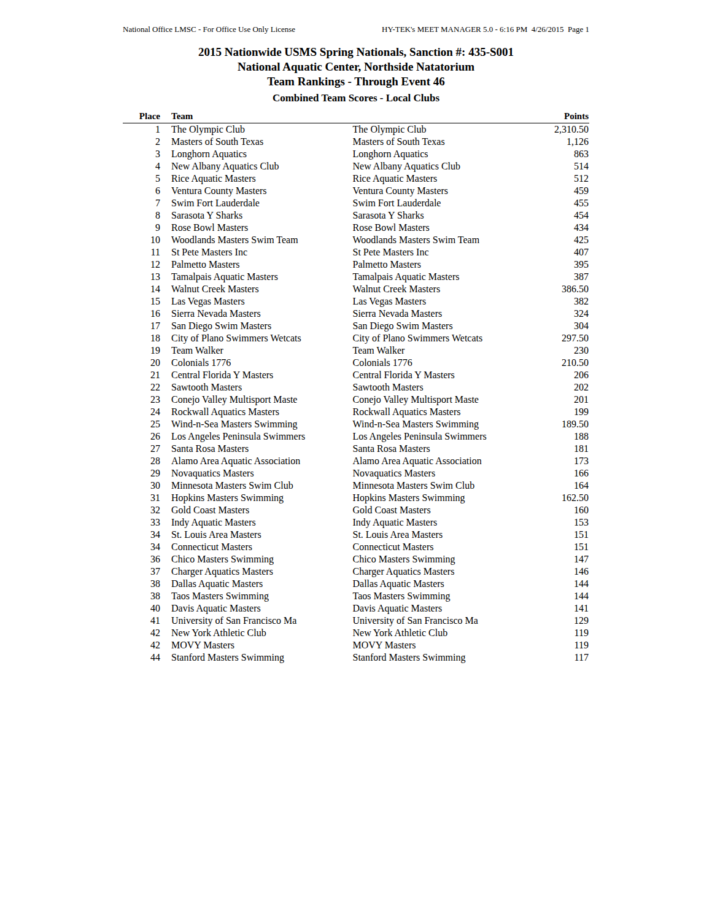National Office LMSC - For Office Use Only License HY-TEK's MEET MANAGER 5.0 - 6:16 PM 4/26/2015 Page 1
2015 Nationwide USMS Spring Nationals, Sanction #: 435-S001
National Aquatic Center, Northside Natatorium
Team Rankings - Through Event 46
Combined Team Scores - Local Clubs
| Place | Team | | Points |
| --- | --- | --- | --- |
| 1 | The Olympic Club | The Olympic Club | 2,310 . 50 |
| 2 | Masters of South Texas | Masters of South Texas | 1,126 |
| 3 | Longhorn Aquatics | Longhorn Aquatics | 863 |
| 4 | New Albany Aquatics Club | New Albany Aquatics Club | 514 |
| 5 | Rice Aquatic Masters | Rice Aquatic Masters | 512 |
| 6 | Ventura County Masters | Ventura County Masters | 459 |
| 7 | Swim Fort Lauderdale | Swim Fort Lauderdale | 455 |
| 8 | Sarasota Y Sharks | Sarasota Y Sharks | 454 |
| 9 | Rose Bowl Masters | Rose Bowl Masters | 434 |
| 10 | Woodlands Masters Swim Team | Woodlands Masters Swim Team | 425 |
| 11 | St Pete Masters Inc | St Pete Masters Inc | 407 |
| 12 | Palmetto Masters | Palmetto Masters | 395 |
| 13 | Tamalpais Aquatic Masters | Tamalpais Aquatic Masters | 387 |
| 14 | Walnut Creek Masters | Walnut Creek Masters | 386 . 50 |
| 15 | Las Vegas Masters | Las Vegas Masters | 382 |
| 16 | Sierra Nevada Masters | Sierra Nevada Masters | 324 |
| 17 | San Diego Swim Masters | San Diego Swim Masters | 304 |
| 18 | City of Plano Swimmers Wetcats | City of Plano Swimmers Wetcats | 297 . 50 |
| 19 | Team Walker | Team Walker | 230 |
| 20 | Colonials 1776 | Colonials 1776 | 210 . 50 |
| 21 | Central Florida Y Masters | Central Florida Y Masters | 206 |
| 22 | Sawtooth Masters | Sawtooth Masters | 202 |
| 23 | Conejo Valley Multisport Maste | Conejo Valley Multisport Maste | 201 |
| 24 | Rockwall Aquatics Masters | Rockwall Aquatics Masters | 199 |
| 25 | Wind-n-Sea Masters Swimming | Wind-n-Sea Masters Swimming | 189 . 50 |
| 26 | Los Angeles Peninsula Swimmers | Los Angeles Peninsula Swimmers | 188 |
| 27 | Santa Rosa Masters | Santa Rosa Masters | 181 |
| 28 | Alamo Area Aquatic Association | Alamo Area Aquatic Association | 173 |
| 29 | Novaquatics Masters | Novaquatics Masters | 166 |
| 30 | Minnesota Masters Swim Club | Minnesota Masters Swim Club | 164 |
| 31 | Hopkins Masters Swimming | Hopkins Masters Swimming | 162 . 50 |
| 32 | Gold Coast Masters | Gold Coast Masters | 160 |
| 33 | Indy Aquatic Masters | Indy Aquatic Masters | 153 |
| 34 | St. Louis Area Masters | St. Louis Area Masters | 151 |
| 34 | Connecticut Masters | Connecticut Masters | 151 |
| 36 | Chico Masters Swimming | Chico Masters Swimming | 147 |
| 37 | Charger Aquatics Masters | Charger Aquatics Masters | 146 |
| 38 | Dallas Aquatic Masters | Dallas Aquatic Masters | 144 |
| 38 | Taos Masters Swimming | Taos Masters Swimming | 144 |
| 40 | Davis Aquatic Masters | Davis Aquatic Masters | 141 |
| 41 | University of San Francisco Ma | University of San Francisco Ma | 129 |
| 42 | New York Athletic Club | New York Athletic Club | 119 |
| 42 | MOVY Masters | MOVY Masters | 119 |
| 44 | Stanford Masters Swimming | Stanford Masters Swimming | 117 |